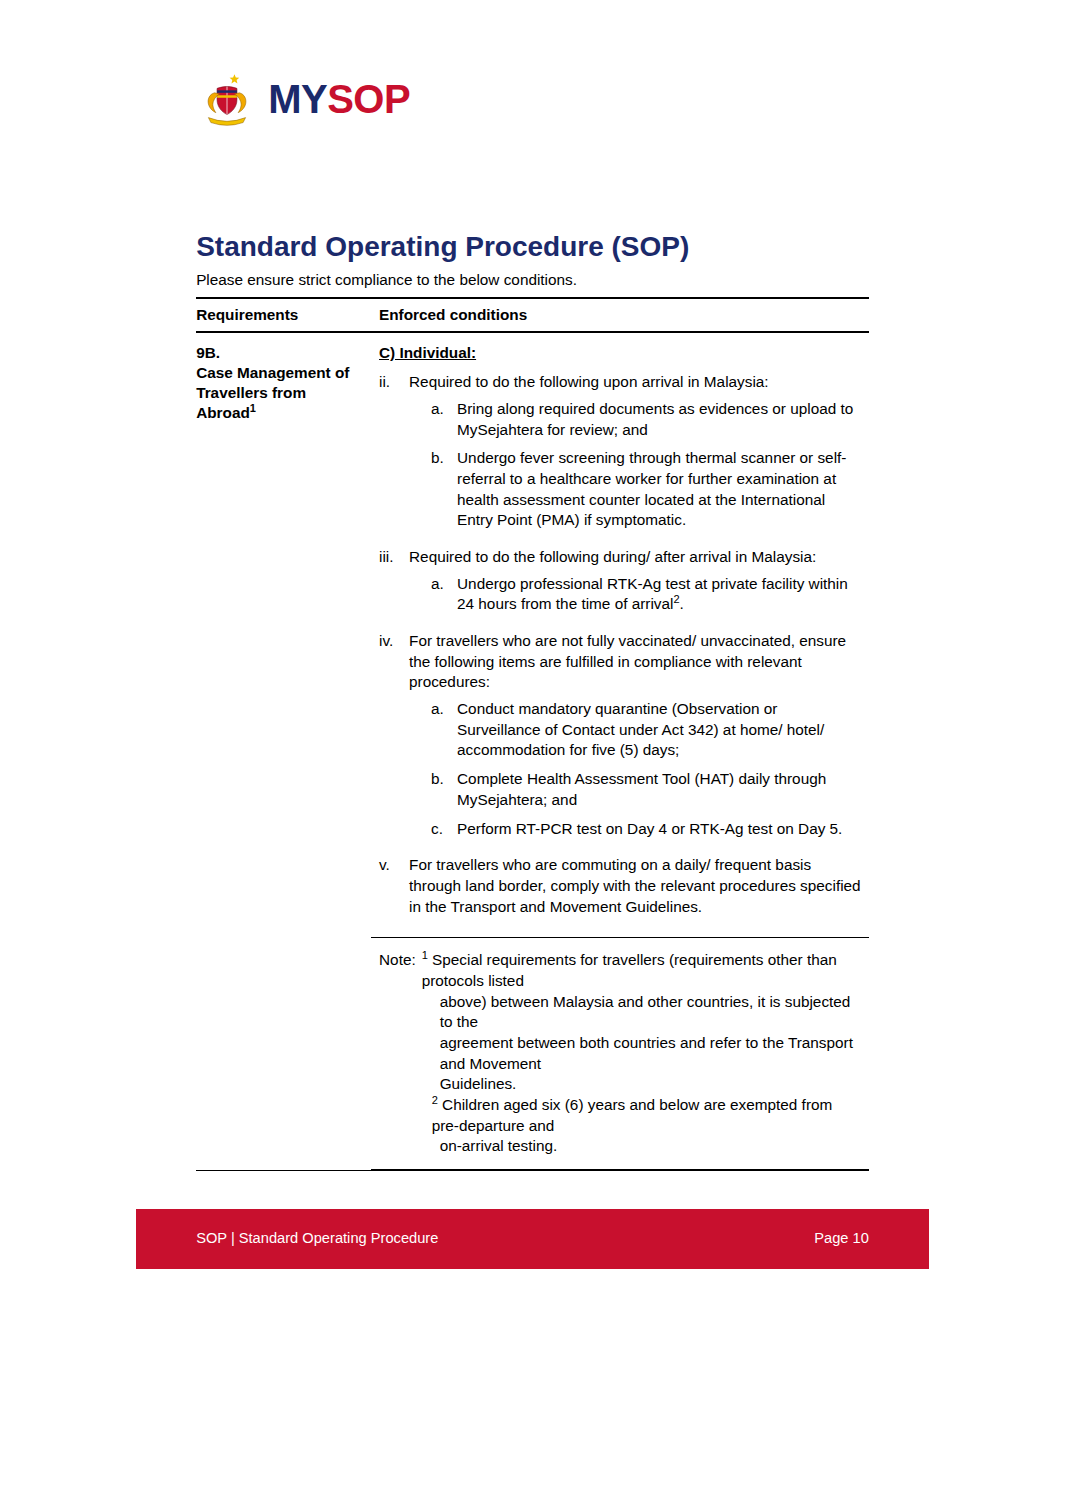MY SOP
Standard Operating Procedure (SOP)
Please ensure strict compliance to the below conditions.
| Requirements | Enforced conditions |
| --- | --- |
| 9B. Case Management of Travellers from Abroad 1 | C) Individual: ii. Required to do the following upon arrival in Malaysia: a. Bring along required documents as evidences or upload to MySejahtera for review; and b. Undergo fever screening through thermal scanner or self-referral to a healthcare worker for further examination at health assessment counter located at the International Entry Point (PMA) if symptomatic. iii. Required to do the following during/ after arrival in Malaysia: a. Undergo professional RTK-Ag test at private facility within 24 hours from the time of arrival 2 . iv. For travellers who are not fully vaccinated/ unvaccinated, ensure the following items are fulfilled in compliance with relevant procedures: a. Conduct mandatory quarantine (Observation or Surveillance of Contact under Act 342) at home/ hotel/ accommodation for five (5) days; b. Complete Health Assessment Tool (HAT) daily through MySejahtera; and c. Perform RT-PCR test on Day 4 or RTK-Ag test on Day 5. v. For travellers who are commuting on a daily/ frequent basis through land border, comply with the relevant procedures specified in the Transport and Movement Guidelines. |
| Note: 1 Special requirements for travellers (requirements other than protocols listed above) between Malaysia and other countries, it is subjected to the agreement between both countries and refer to the Transport and Movement Guidelines. 2 Children aged six (6) years and below are exempted from pre-departure and on-arrival testing. |
SOP | Standard Operating Procedure
Page 10